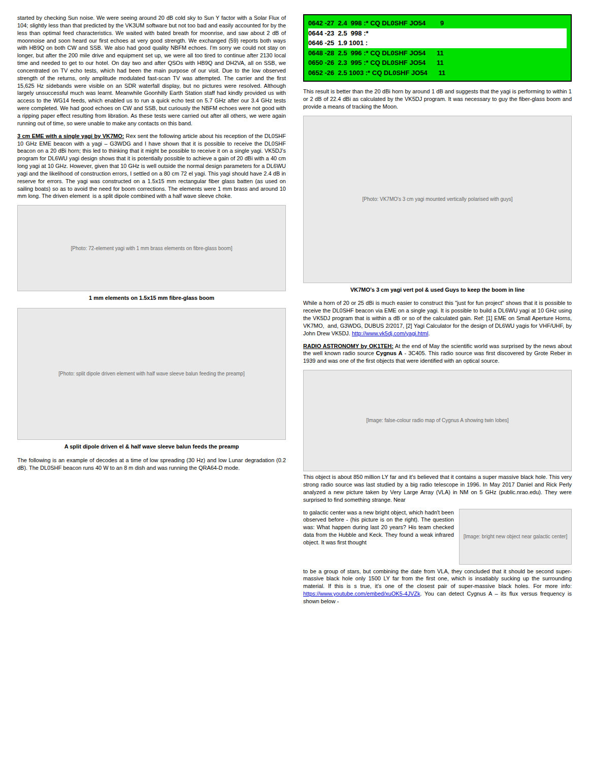started by checking Sun noise. We were seeing around 20 dB cold sky to Sun Y factor with a Solar Flux of 104; slightly less than that predicted by the VK3UM software but not too bad and easily accounted for by the less than optimal feed characteristics. We waited with bated breath for moonrise, and saw about 2 dB of moonnoise and soon heard our first echoes at very good strength. We exchanged (59) reports both ways with HB9Q on both CW and SSB. We also had good quality NBFM echoes. I'm sorry we could not stay on longer, but after the 200 mile drive and equipment set up, we were all too tired to continue after 2130 local time and needed to get to our hotel. On day two and after QSOs with HB9Q and DH2VA, all on SSB, we concentrated on TV echo tests, which had been the main purpose of our visit. Due to the low observed strength of the returns, only amplitude modulated fast-scan TV was attempted. The carrier and the first 15,625 Hz sidebands were visible on an SDR waterfall display, but no pictures were resolved. Although largely unsuccessful much was learnt. Meanwhile Goonhilly Earth Station staff had kindly provided us with access to the WG14 feeds, which enabled us to run a quick echo test on 5.7 GHz after our 3.4 GHz tests were completed. We had good echoes on CW and SSB, but curiously the NBFM echoes were not good with a ripping paper effect resulting from libration. As these tests were carried out after all others, we were again running out of time, so were unable to make any contacts on this band.
3 cm EME with a single yagi by VK7MO: Rex sent the following article about his reception of the DL0SHF 10 GHz EME beacon with a yagi – G3WDG and I have shown that it is possible to receive the DL0SHF beacon on a 20 dBi horn; this led to thinking that it might be possible to receive it on a single yagi. VK5DJ’s program for DL6WU yagi design shows that it is potentially possible to achieve a gain of 20 dBi with a 40 cm long yagi at 10 GHz. However, given that 10 GHz is well outside the normal design parameters for a DL6WU yagi and the likelihood of construction errors, I settled on a 80 cm 72 el yagi. This yagi should have 2.4 dB in reserve for errors. The yagi was constructed on a 1.5x15 mm rectangular fiber glass batten (as used on sailing boats) so as to avoid the need for boom corrections. The elements were 1 mm brass and around 10 mm long. The driven element is a split dipole combined with a half wave sleeve choke.
[Photo: 72-element yagi with 1 mm brass elements on fibre-glass boom]
1 mm elements on 1.5x15 mm fibre-glass boom
[Photo: split dipole driven element with half wave sleeve balun feeding the preamp]
A split dipole driven el & half wave sleeve balun feeds the preamp
The following is an example of decodes at a time of low spreading (30 Hz) and low Lunar degradation (0.2 dB). The DL0SHF beacon runs 40 W to an 8 m dish and was running the QRA64-D mode.
0642 -27 2.4 998 :* CQ DL0SHF JO54 9
0644 -23 2.5 998 :*
0646 -25 1.9 1001 :
0648 -28 2.5 996 :* CQ DL0SHF JO54 11
0650 -26 2.3 995 :* CQ DL0SHF JO54 11
0652 -26 2.5 1003 :* CQ DL0SHF JO54 11
This result is better than the 20 dBi horn by around 1 dB and suggests that the yagi is performing to within 1 or 2 dB of 22.4 dBi as calculated by the VK5DJ program. It was necessary to guy the fiber-glass boom and provide a means of tracking the Moon.
[Photo: VK7MO's 3 cm yagi mounted vertically polarised with guys]
VK7MO’s 3 cm yagi vert pol & used Guys to keep the boom in line
While a horn of 20 or 25 dBi is much easier to construct this "just for fun project" shows that it is possible to receive the DL0SHF beacon via EME on a single yagi. It is possible to build a DL6WU yagi at 10 GHz using the VK5DJ program that is within a dB or so of the calculated gain. Ref: [1] EME on Small Aperture Horns, VK7MO, and, G3WDG, DUBUS 2/2017, [2] Yagi Calculator for the design of DL6WU yagis for VHF/UHF, by John Drew VK5DJ. http://www.vk5dj.com/yagi.html.
RADIO ASTRONOMY by OK1TEH: At the end of May the scientific world was surprised by the news about the well known radio source Cygnus A - 3C405. This radio source was first discovered by Grote Reber in 1939 and was one of the first objects that were identified with an optical source.
[Image: false-colour radio map of Cygnus A showing twin lobes]
This object is about 850 million LY far and it's believed that it contains a super massive black hole. This very strong radio source was last studied by a big radio telescope in 1996. In May 2017 Daniel and Rick Perly analyzed a new picture taken by Very Large Array (VLA) in NM on 5 GHz (public.nrao.edu). They were surprised to find something strange. Near
[Image: bright new object near galactic center]
to galactic center was a new bright object, which hadn't been observed before - (his picture is on the right). The question was: What happen during last 20 years? His team checked data from the Hubble and Keck. They found a weak infrared object. It was first thought
to be a group of stars, but combining the date from VLA, they concluded that it should be second super-massive black hole only 1500 LY far from the first one, which is insatiably sucking up the surrounding material. If this is s true, it’s one of the closest pair of super-massive black holes. For more info: https://www.youtube.com/embed/xuOK5-4JVZk. You can detect Cygnus A – its flux versus frequency is shown below -